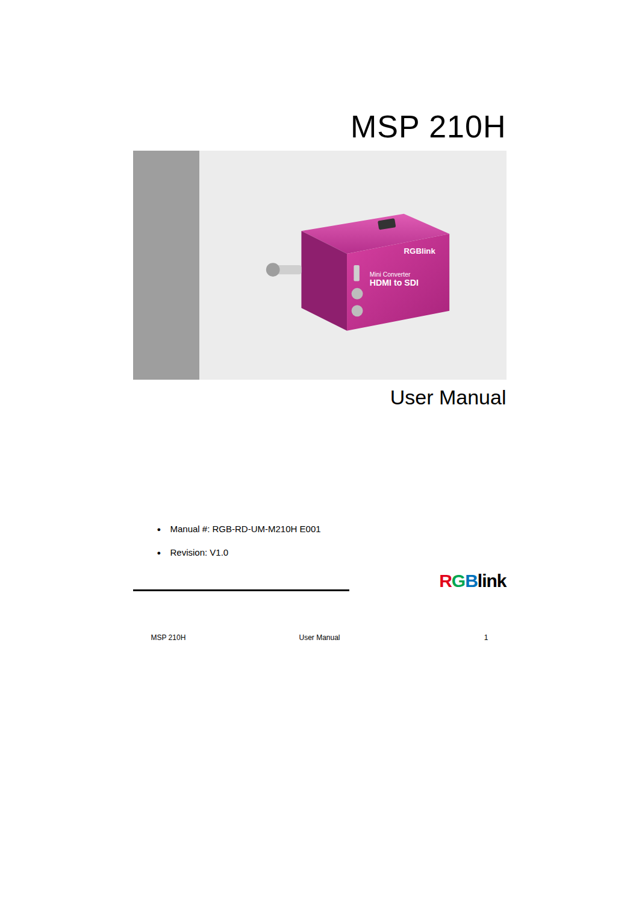MSP 210H
User Manual
Manual #: RGB-RD-UM-M210H E001
Revision: V1.0
RGBlink
MSP 210H
User Manual
1